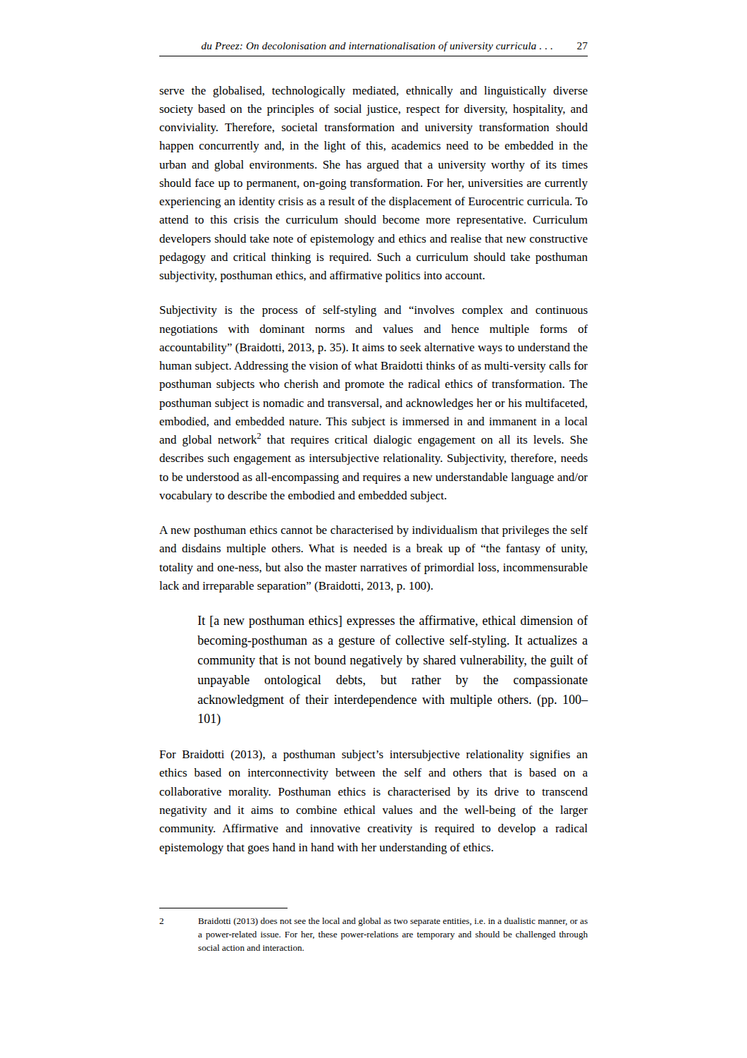du Preez: On decolonisation and internationalisation of university curricula . . .27
serve the globalised, technologically mediated, ethnically and linguistically diverse society based on the principles of social justice, respect for diversity, hospitality, and conviviality. Therefore, societal transformation and university transformation should happen concurrently and, in the light of this, academics need to be embedded in the urban and global environments. She has argued that a university worthy of its times should face up to permanent, on-going transformation. For her, universities are currently experiencing an identity crisis as a result of the displacement of Eurocentric curricula. To attend to this crisis the curriculum should become more representative. Curriculum developers should take note of epistemology and ethics and realise that new constructive pedagogy and critical thinking is required. Such a curriculum should take posthuman subjectivity, posthuman ethics, and affirmative politics into account.
Subjectivity is the process of self-styling and “involves complex and continuous negotiations with dominant norms and values and hence multiple forms of accountability” (Braidotti, 2013, p. 35). It aims to seek alternative ways to understand the human subject. Addressing the vision of what Braidotti thinks of as multi-versity calls for posthuman subjects who cherish and promote the radical ethics of transformation. The posthuman subject is nomadic and transversal, and acknowledges her or his multifaceted, embodied, and embedded nature. This subject is immersed in and immanent in a local and global network2 that requires critical dialogic engagement on all its levels. She describes such engagement as intersubjective relationality. Subjectivity, therefore, needs to be understood as all-encompassing and requires a new understandable language and/or vocabulary to describe the embodied and embedded subject.
A new posthuman ethics cannot be characterised by individualism that privileges the self and disdains multiple others. What is needed is a break up of “the fantasy of unity, totality and one-ness, but also the master narratives of primordial loss, incommensurable lack and irreparable separation” (Braidotti, 2013, p. 100).
It [a new posthuman ethics] expresses the affirmative, ethical dimension of becoming-posthuman as a gesture of collective self-styling. It actualizes a community that is not bound negatively by shared vulnerability, the guilt of unpayable ontological debts, but rather by the compassionate acknowledgment of their interdependence with multiple others. (pp. 100–101)
For Braidotti (2013), a posthuman subject’s intersubjective relationality signifies an ethics based on interconnectivity between the self and others that is based on a collaborative morality. Posthuman ethics is characterised by its drive to transcend negativity and it aims to combine ethical values and the well-being of the larger community. Affirmative and innovative creativity is required to develop a radical epistemology that goes hand in hand with her understanding of ethics.
2
Braidotti (2013) does not see the local and global as two separate entities, i.e. in a dualistic manner, or as a power-related issue. For her, these power-relations are temporary and should be challenged through social action and interaction.